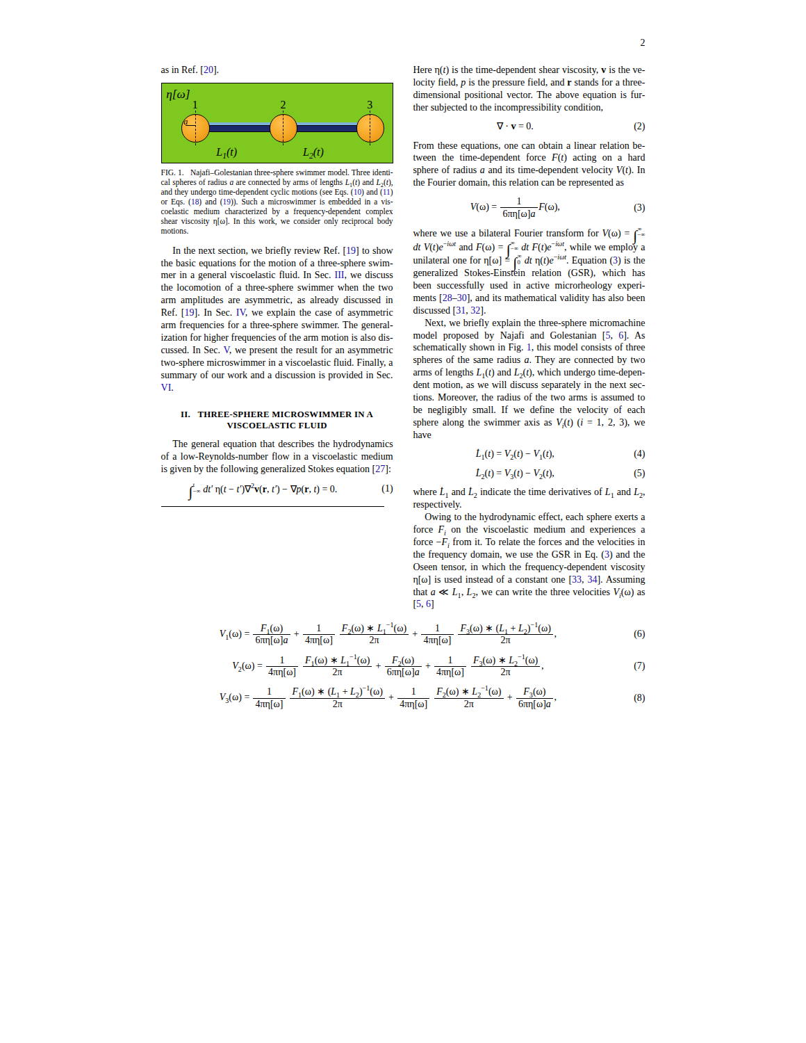2
as in Ref. [20].
η[ω] 1 2 3 a L1(t) L2(t)
FIG. 1. Najafi–Golestanian three-sphere swimmer model. Three identical spheres of radius a are connected by arms of lengths L1(t) and L2(t), and they undergo time-dependent cyclic motions (see Eqs. (10) and (11) or Eqs. (18) and (19)). Such a microswimmer is embedded in a viscoelastic medium characterized by a frequency-dependent complex shear viscosity η[ω]. In this work, we consider only reciprocal body motions.
In the next section, we briefly review Ref. [19] to show the basic equations for the motion of a three-sphere swimmer in a general viscoelastic fluid. In Sec. III, we discuss the locomotion of a three-sphere swimmer when the two arm amplitudes are asymmetric, as already discussed in Ref. [19]. In Sec. IV, we explain the case of asymmetric arm frequencies for a three-sphere swimmer. The generalization for higher frequencies of the arm motion is also discussed. In Sec. V, we present the result for an asymmetric two-sphere microswimmer in a viscoelastic fluid. Finally, a summary of our work and a discussion is provided in Sec. VI.
II. THREE-SPHERE MICROSWIMMER IN A
VISCOELASTIC FLUID
The general equation that describes the hydrodynamics of a low-Reynolds-number flow in a viscoelastic medium is given by the following generalized Stokes equation [27]:
∫t−∞ dt′ η(t − t′)∇2v(r, t′) − ∇p(r, t) = 0.
(1)
Here η(t) is the time-dependent shear viscosity, v is the velocity field, p is the pressure field, and r stands for a three-dimensional positional vector. The above equation is further subjected to the incompressibility condition,
∇ · v = 0.
(2)
From these equations, one can obtain a linear relation between the time-dependent force F(t) acting on a hard sphere of radius a and its time-dependent velocity V(t). In the Fourier domain, this relation can be represented as
V(ω) = 16πη[ω]a F(ω),
(3)
where we use a bilateral Fourier transform for V(ω) = ∫∞−∞ dt V(t)e−iωt and F(ω) = ∫∞−∞ dt F(t)e−iωt, while we employ a unilateral one for η[ω] = ∫∞0 dt η(t)e−iωt. Equation (3) is the generalized Stokes-Einstein relation (GSR), which has been successfully used in active microrheology experiments [28–30], and its mathematical validity has also been discussed [31, 32].
Next, we briefly explain the three-sphere micromachine model proposed by Najafi and Golestanian [5, 6]. As schematically shown in Fig. 1, this model consists of three spheres of the same radius a. They are connected by two arms of lengths L1(t) and L2(t), which undergo time-dependent motion, as we will discuss separately in the next sections. Moreover, the radius of the two arms is assumed to be negligibly small. If we define the velocity of each sphere along the swimmer axis as Vi(t) (i = 1, 2, 3), we have
L̇1(t) = V2(t) − V1(t),
(4)
L̇2(t) = V3(t) − V2(t),
(5)
where L̇1 and L̇2 indicate the time derivatives of L1 and L2, respectively.
Owing to the hydrodynamic effect, each sphere exerts a force Fi on the viscoelastic medium and experiences a force −Fi from it. To relate the forces and the velocities in the frequency domain, we use the GSR in Eq. (3) and the Oseen tensor, in which the frequency-dependent viscosity η[ω] is used instead of a constant one [33, 34]. Assuming that a ≪ L1, L2, we can write the three velocities Vi(ω) as [5, 6]
V1(ω) = F1(ω) 6πη[ω]a + 14πη[ω] F2(ω) ∗ L1−1(ω) 2π + 14πη[ω] F3(ω) ∗ (L1 + L2)−1(ω) 2π,
(6)
V2(ω) = 14πη[ω] F1(ω) ∗ L1−1(ω) 2π + F2(ω) 6πη[ω]a + 14πη[ω] F3(ω) ∗ L2−1(ω) 2π,
(7)
V3(ω) = 14πη[ω] F1(ω) ∗ (L1 + L2)−1(ω) 2π + 14πη[ω] F2(ω) ∗ L2−1(ω) 2π + F3(ω) 6πη[ω]a,
(8)